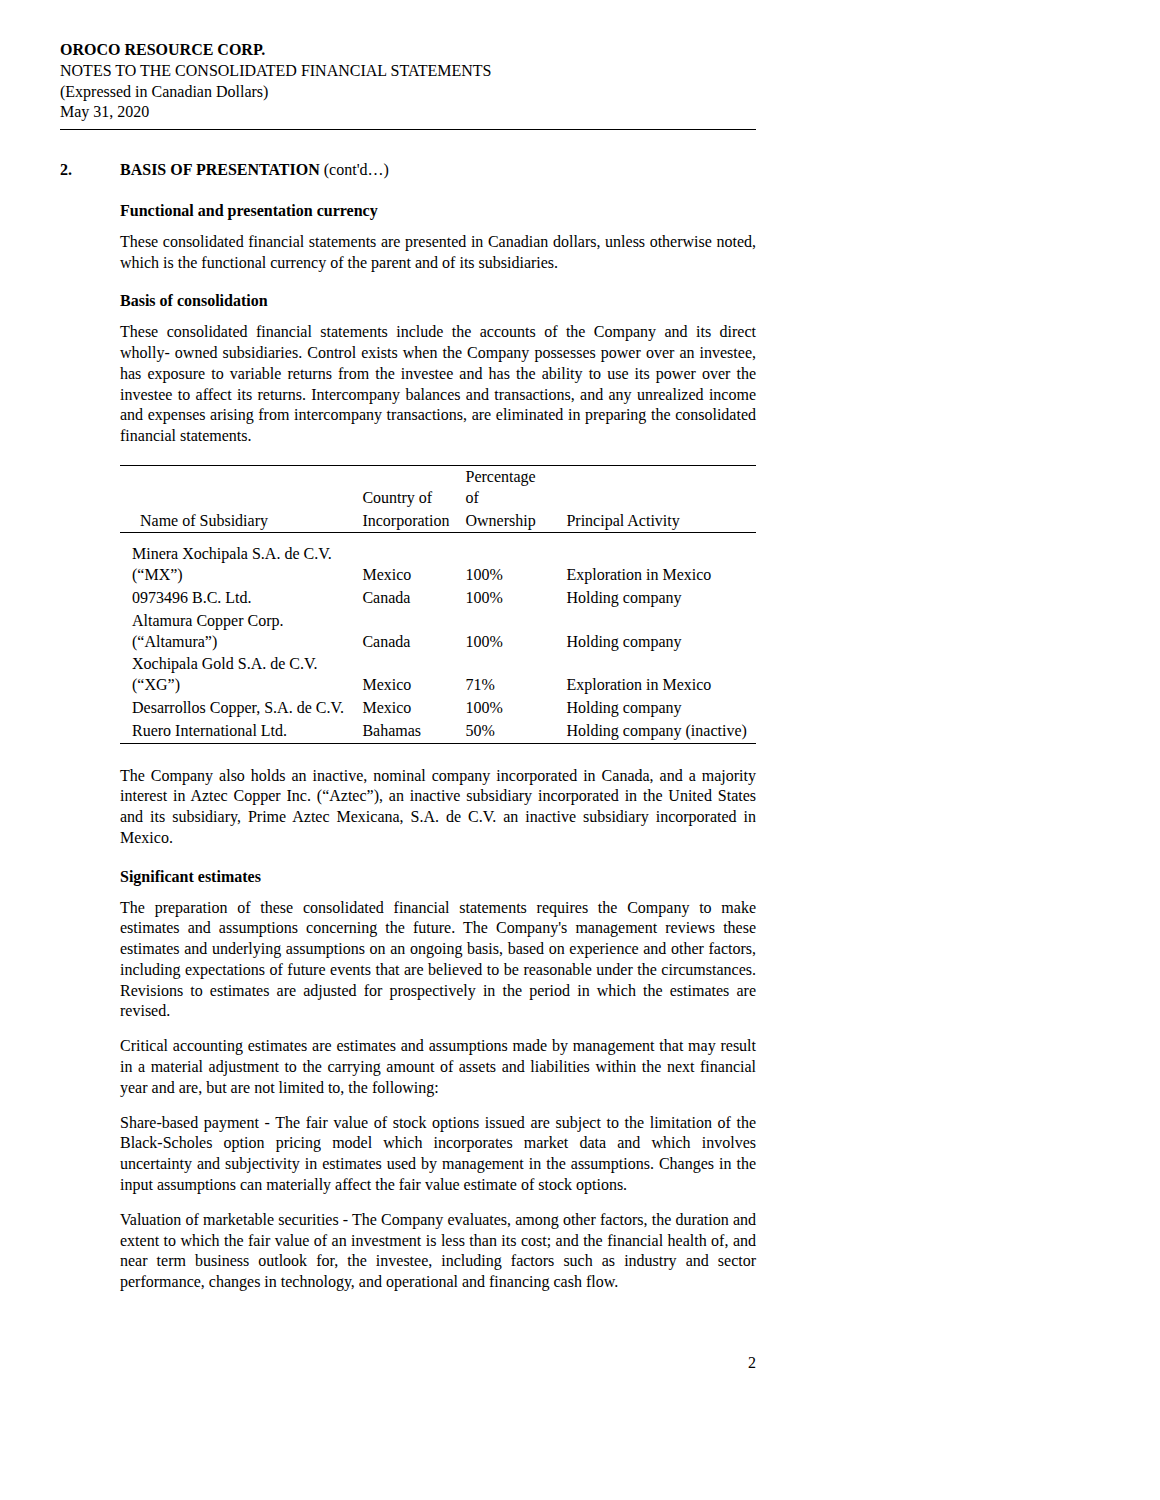OROCO RESOURCE CORP.
NOTES TO THE CONSOLIDATED FINANCIAL STATEMENTS
(Expressed in Canadian Dollars)
May 31, 2020
2. BASIS OF PRESENTATION (cont'd…)
Functional and presentation currency
These consolidated financial statements are presented in Canadian dollars, unless otherwise noted, which is the functional currency of the parent and of its subsidiaries.
Basis of consolidation
These consolidated financial statements include the accounts of the Company and its direct wholly- owned subsidiaries. Control exists when the Company possesses power over an investee, has exposure to variable returns from the investee and has the ability to use its power over the investee to affect its returns. Intercompany balances and transactions, and any unrealized income and expenses arising from intercompany transactions, are eliminated in preparing the consolidated financial statements.
| | Country of | Percentage of | |
| --- | --- | --- | --- |
| Name of Subsidiary | Incorporation | Ownership | Principal Activity |
| Minera Xochipala S.A. de C.V. (“MX”) | Mexico | 100% | Exploration in Mexico |
| 0973496 B.C. Ltd. | Canada | 100% | Holding company |
| Altamura Copper Corp. (“Altamura”) | Canada | 100% | Holding company |
| Xochipala Gold S.A. de C.V. (“XG”) | Mexico | 71% | Exploration in Mexico |
| Desarrollos Copper, S.A. de C.V. | Mexico | 100% | Holding company |
| Ruero International Ltd. | Bahamas | 50% | Holding company (inactive) |
The Company also holds an inactive, nominal company incorporated in Canada, and a majority interest in Aztec Copper Inc. (“Aztec”), an inactive subsidiary incorporated in the United States and its subsidiary, Prime Aztec Mexicana, S.A. de C.V. an inactive subsidiary incorporated in Mexico.
Significant estimates
The preparation of these consolidated financial statements requires the Company to make estimates and assumptions concerning the future. The Company's management reviews these estimates and underlying assumptions on an ongoing basis, based on experience and other factors, including expectations of future events that are believed to be reasonable under the circumstances. Revisions to estimates are adjusted for prospectively in the period in which the estimates are revised.
Critical accounting estimates are estimates and assumptions made by management that may result in a material adjustment to the carrying amount of assets and liabilities within the next financial year and are, but are not limited to, the following:
Share-based payment - The fair value of stock options issued are subject to the limitation of the Black-Scholes option pricing model which incorporates market data and which involves uncertainty and subjectivity in estimates used by management in the assumptions. Changes in the input assumptions can materially affect the fair value estimate of stock options.
Valuation of marketable securities - The Company evaluates, among other factors, the duration and extent to which the fair value of an investment is less than its cost; and the financial health of, and near term business outlook for, the investee, including factors such as industry and sector performance, changes in technology, and operational and financing cash flow.
2